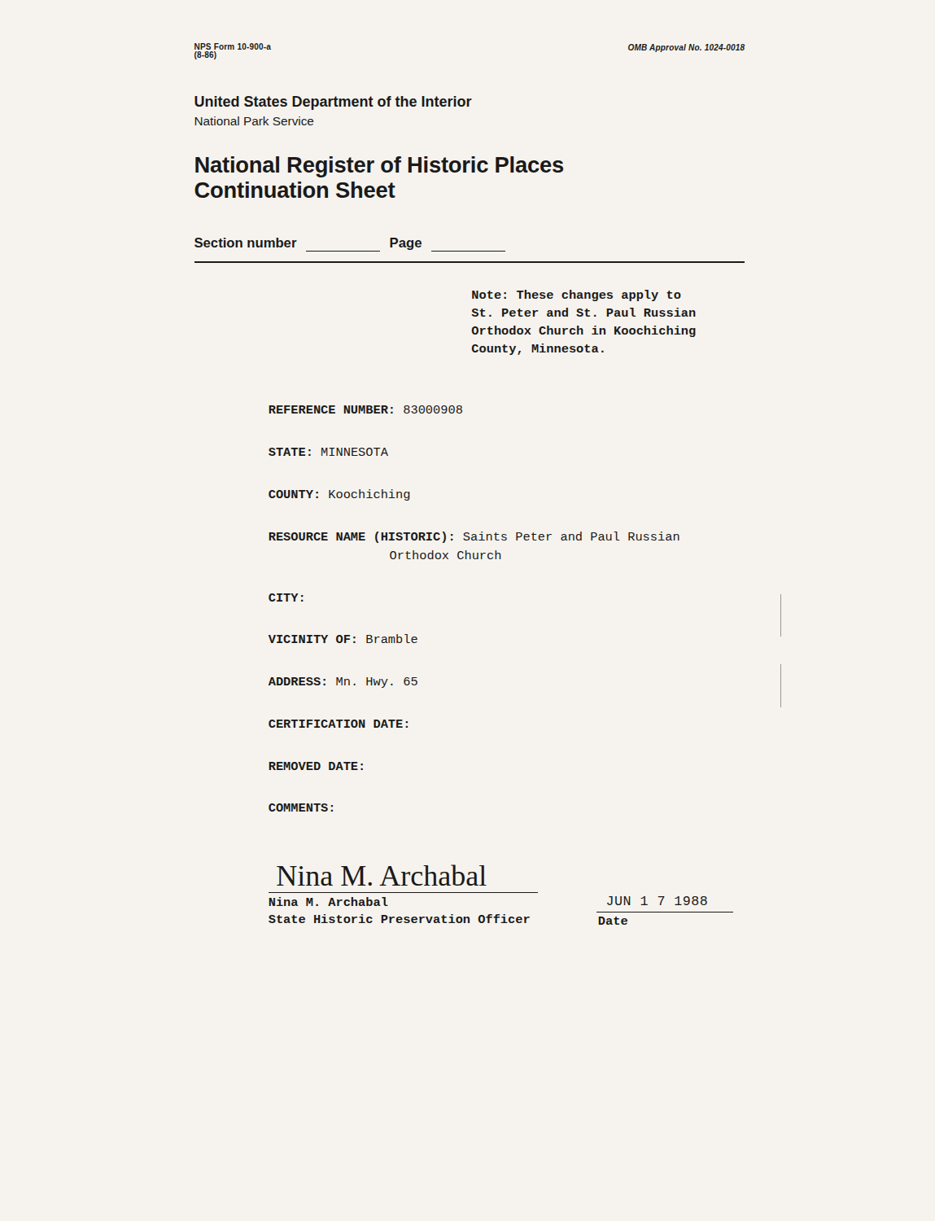NPS Form 10-900-a
(8-86)
OMB Approval No. 1024-0018
United States Department of the Interior
National Park Service
National Register of Historic Places
Continuation Sheet
Section number Page
Note: These changes apply to
St. Peter and St. Paul Russian
Orthodox Church in Koochiching
County, Minnesota.
REFERENCE NUMBER: 83000908
STATE: MINNESOTA
COUNTY: Koochiching
RESOURCE NAME (HISTORIC): Saints Peter and Paul Russian Orthodox Church
CITY:
VICINITY OF: Bramble
ADDRESS: Mn. Hwy. 65
CERTIFICATION DATE:
REMOVED DATE:
COMMENTS:
Nina M. Archabal
Nina M. Archabal
State Historic Preservation Officer
JUN 1 7 1988
Date